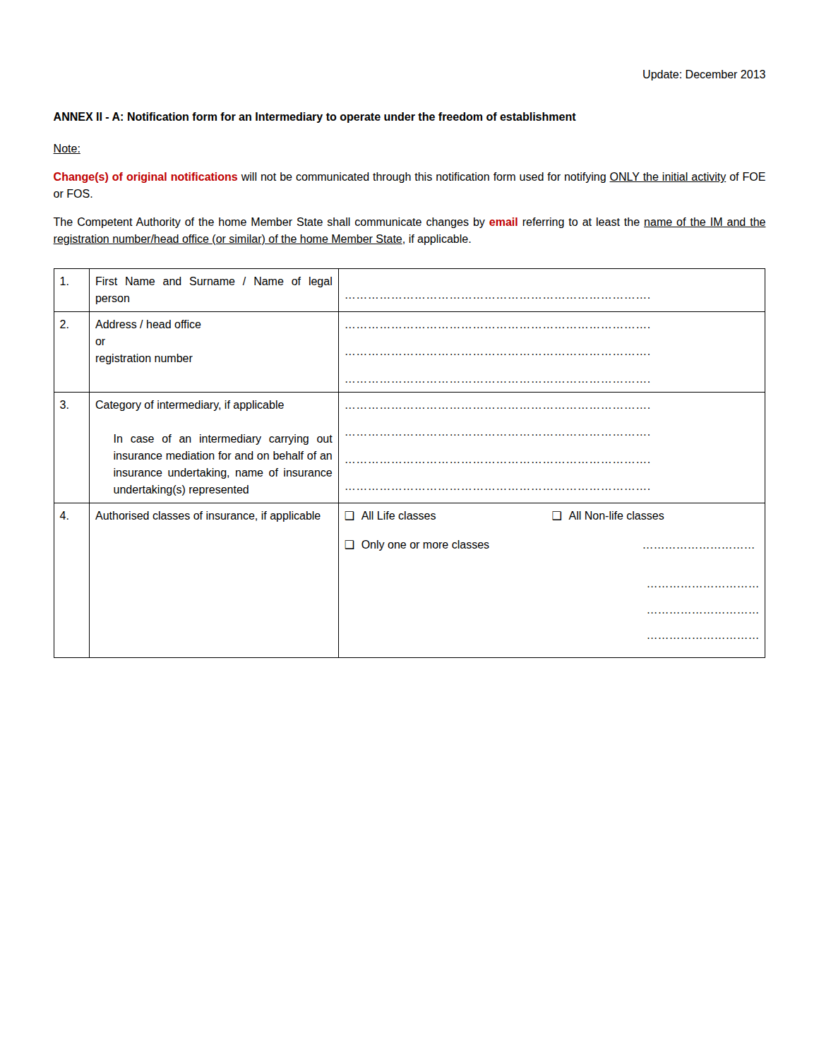Update: December 2013
ANNEX II - A: Notification form for an Intermediary to operate under the freedom of establishment
Note:
Change(s) of original notifications will not be communicated through this notification form used for notifying ONLY the initial activity of FOE or FOS.
The Competent Authority of the home Member State shall communicate changes by email referring to at least the name of the IM and the registration number/head office (or similar) of the home Member State, if applicable.
| 1. | First Name and Surname / Name of legal person | ……………………………………………………………………. |
| 2. | Address / head office or registration number | ……………………………………………………………………. ……………………………………………………………………. ……………………………………………………………………. |
| 3. | Category of intermediary, if applicable In case of an intermediary carrying out insurance mediation for and on behalf of an insurance undertaking, name of insurance undertaking(s) represented | ……………………………………………………………………. ……………………………………………………………………. ……………………………………………………………………. ……………………………………………………………………. |
| 4. | Authorised classes of insurance, if applicable | ❑ All Life classes ❑ All Non-life classes ❑ Only one or more classes ………………………… ………………………… ………………………… ………………………… |